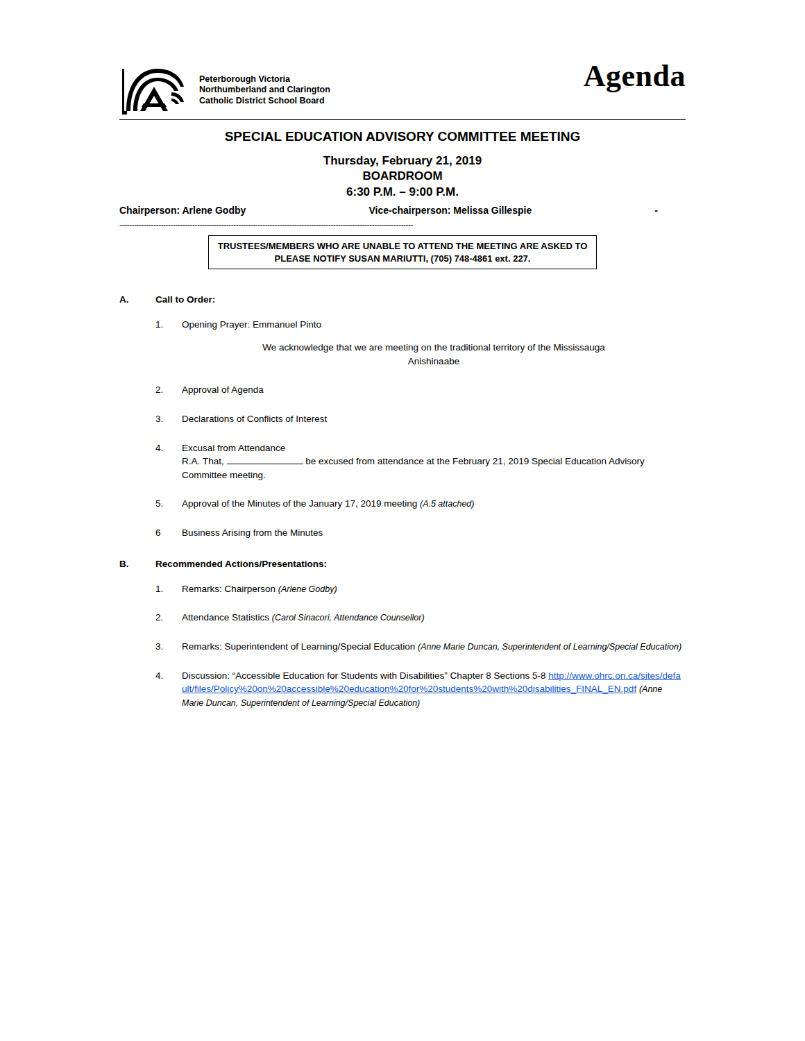Peterborough Victoria
Northumberland and Clarington
Catholic District School Board
Agenda
SPECIAL EDUCATION ADVISORY COMMITTEE MEETING
Thursday, February 21, 2019
BOARDROOM
6:30 P.M. – 9:00 P.M.
Chairperson: Arlene Godby Vice-chairperson: Melissa Gillespie -
-------------------------------------------------------------------------------------------------------------------------
TRUSTEES/MEMBERS WHO ARE UNABLE TO ATTEND THE MEETING ARE ASKED TO PLEASE NOTIFY SUSAN MARIUTTI, (705) 748-4861 ext. 227.
A. Call to Order:
1. Opening Prayer: Emmanuel Pinto
We acknowledge that we are meeting on the traditional territory of the Mississauga
Anishinaabe
2. Approval of Agenda
3. Declarations of Conflicts of Interest
4. Excusal from Attendance
R.A. That, be excused from attendance at the February 21, 2019 Special Education Advisory Committee meeting.
5. Approval of the Minutes of the January 17, 2019 meeting (A.5 attached)
6 Business Arising from the Minutes
B. Recommended Actions/Presentations:
1. Remarks: Chairperson (Arlene Godby)
2. Attendance Statistics (Carol Sinacori, Attendance Counsellor)
3. Remarks: Superintendent of Learning/Special Education (Anne Marie Duncan, Superintendent of Learning/Special Education)
4. Discussion: “Accessible Education for Students with Disabilities” Chapter 8 Sections 5-8 http://www.ohrc.on.ca/sites/default/files/Policy%20on%20accessible%20education%20for%20students%20with%20disabilities_FINAL_EN.pdf (Anne Marie Duncan, Superintendent of Learning/Special Education)